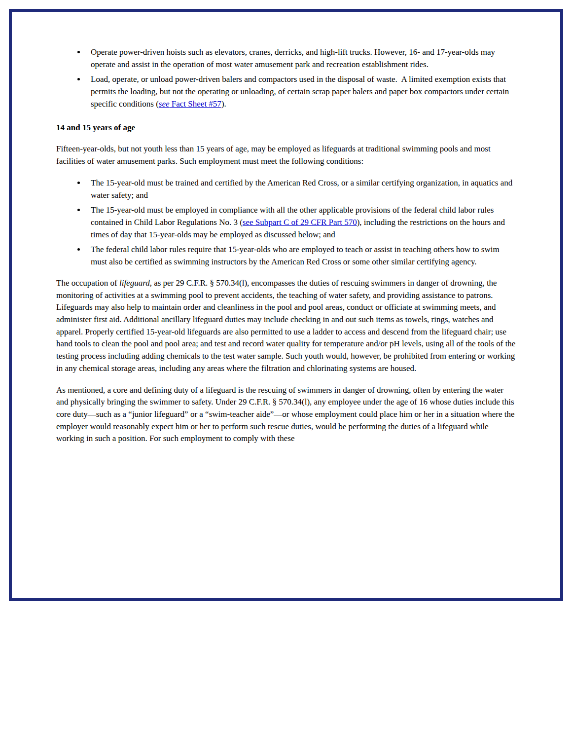Operate power-driven hoists such as elevators, cranes, derricks, and high-lift trucks. However, 16- and 17-year-olds may operate and assist in the operation of most water amusement park and recreation establishment rides.
Load, operate, or unload power-driven balers and compactors used in the disposal of waste. A limited exemption exists that permits the loading, but not the operating or unloading, of certain scrap paper balers and paper box compactors under certain specific conditions (see Fact Sheet #57).
14 and 15 years of age
Fifteen-year-olds, but not youth less than 15 years of age, may be employed as lifeguards at traditional swimming pools and most facilities of water amusement parks. Such employment must meet the following conditions:
The 15-year-old must be trained and certified by the American Red Cross, or a similar certifying organization, in aquatics and water safety; and
The 15-year-old must be employed in compliance with all the other applicable provisions of the federal child labor rules contained in Child Labor Regulations No. 3 (see Subpart C of 29 CFR Part 570), including the restrictions on the hours and times of day that 15-year-olds may be employed as discussed below; and
The federal child labor rules require that 15-year-olds who are employed to teach or assist in teaching others how to swim must also be certified as swimming instructors by the American Red Cross or some other similar certifying agency.
The occupation of lifeguard, as per 29 C.F.R. § 570.34(l), encompasses the duties of rescuing swimmers in danger of drowning, the monitoring of activities at a swimming pool to prevent accidents, the teaching of water safety, and providing assistance to patrons. Lifeguards may also help to maintain order and cleanliness in the pool and pool areas, conduct or officiate at swimming meets, and administer first aid. Additional ancillary lifeguard duties may include checking in and out such items as towels, rings, watches and apparel. Properly certified 15-year-old lifeguards are also permitted to use a ladder to access and descend from the lifeguard chair; use hand tools to clean the pool and pool area; and test and record water quality for temperature and/or pH levels, using all of the tools of the testing process including adding chemicals to the test water sample. Such youth would, however, be prohibited from entering or working in any chemical storage areas, including any areas where the filtration and chlorinating systems are housed.
As mentioned, a core and defining duty of a lifeguard is the rescuing of swimmers in danger of drowning, often by entering the water and physically bringing the swimmer to safety. Under 29 C.F.R. § 570.34(l), any employee under the age of 16 whose duties include this core duty—such as a “junior lifeguard” or a “swim-teacher aide”—or whose employment could place him or her in a situation where the employer would reasonably expect him or her to perform such rescue duties, would be performing the duties of a lifeguard while working in such a position. For such employment to comply with these